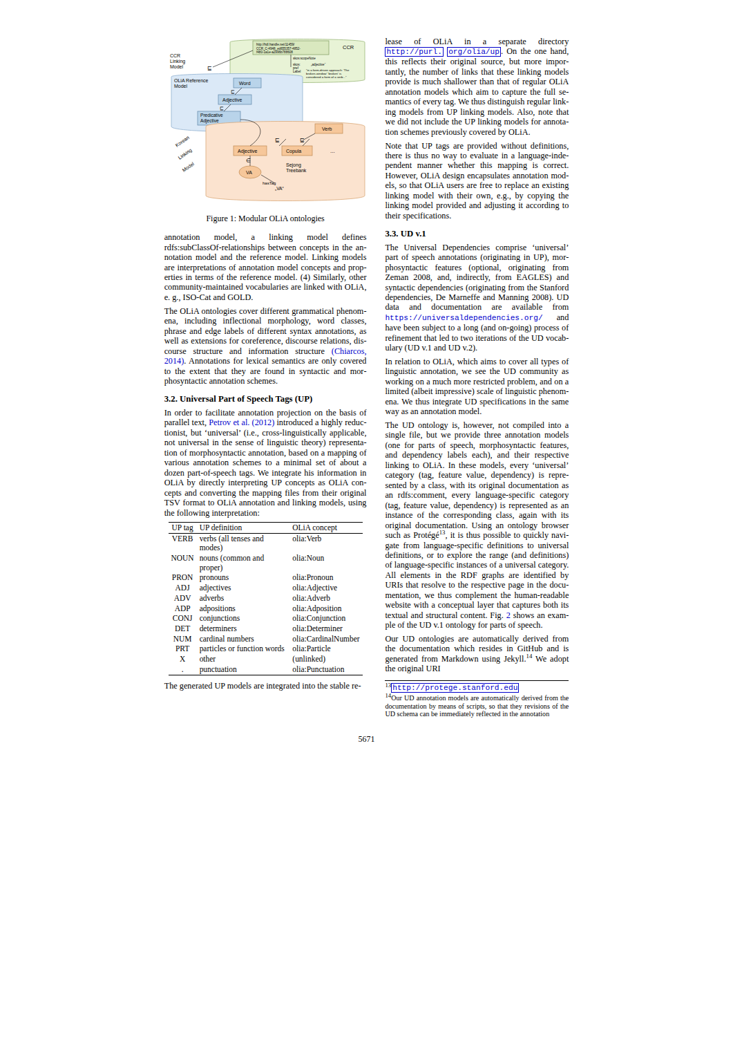CCR http://hdl.handle.net/11459/ CCR_C-4948_ed655357-4852- f480-1a1e-a2996b788608 skos:scopeNote skos: pref Label „adjective“ "in a form-driven approach: 'The broken-window' 'broken' is considered a form of a verb..." CCR Linking Model ⊑ OLiA Reference Model Word Adjective ⊑ Predicative Adjective ⊑ Korean Linking Model Verb Adjective Copula ⊑ ⊑ ... ∈ VA Sejong Treebank hasTag „VA“
Figure 1: Modular OLiA ontologies
annotation model, a linking model defines rdfs:subClassOf-relationships between concepts in the annotation model and the reference model. Linking models are interpretations of annotation model concepts and properties in terms of the reference model. (4) Similarly, other community-maintained vocabularies are linked with OLiA, e. g., ISO-Cat and GOLD.
The OLiA ontologies cover different grammatical phenomena, including inflectional morphology, word classes, phrase and edge labels of different syntax annotations, as well as extensions for coreference, discourse relations, discourse structure and information structure (Chiarcos, 2014). Annotations for lexical semantics are only covered to the extent that they are found in syntactic and morphosyntactic annotation schemes.
3.2. Universal Part of Speech Tags (UP)
In order to facilitate annotation projection on the basis of parallel text, Petrov et al. (2012) introduced a highly reductionist, but ‘universal’ (i.e., cross-linguistically applicable, not universal in the sense of linguistic theory) representation of morphosyntactic annotation, based on a mapping of various annotation schemes to a minimal set of about a dozen part-of-speech tags. We integrate his information in OLiA by directly interpreting UP concepts as OLiA concepts and converting the mapping files from their original TSV format to OLiA annotation and linking models, using the following interpretation:
| UP tag | UP definition | OLiA concept |
| --- | --- | --- |
| VERB | verbs (all tenses and modes) | olia:Verb |
| NOUN | nouns (common and proper) | olia:Noun |
| PRON | pronouns | olia:Pronoun |
| ADJ | adjectives | olia:Adjective |
| ADV | adverbs | olia:Adverb |
| ADP | adpositions | olia:Adposition |
| CONJ | conjunctions | olia:Conjunction |
| DET | determiners | olia:Determiner |
| NUM | cardinal numbers | olia:CardinalNumber |
| PRT | particles or function words | olia:Particle |
| X | other | (unlinked) |
| . | punctuation | olia:Punctuation |
The generated UP models are integrated into the stable re-
lease of OLiA in a separate directory http://purl. org/olia/up. On the one hand, this reflects their original source, but more importantly, the number of links that these linking models provide is much shallower than that of regular OLiA annotation models which aim to capture the full semantics of every tag. We thus distinguish regular linking models from UP linking models. Also, note that we did not include the UP linking models for annotation schemes previously covered by OLiA.
Note that UP tags are provided without definitions, there is thus no way to evaluate in a language-independent manner whether this mapping is correct. However, OLiA design encapsulates annotation models, so that OLiA users are free to replace an existing linking model with their own, e.g., by copying the linking model provided and adjusting it according to their specifications.
3.3. UD v.1
The Universal Dependencies comprise ‘universal’ part of speech annotations (originating in UP), morphosyntactic features (optional, originating from Zeman 2008, and, indirectly, from EAGLES) and syntactic dependencies (originating from the Stanford dependencies, De Marneffe and Manning 2008). UD data and documentation are available from https://universaldependencies.org/ and have been subject to a long (and on-going) process of refinement that led to two iterations of the UD vocabulary (UD v.1 and UD v.2).
In relation to OLiA, which aims to cover all types of linguistic annotation, we see the UD community as working on a much more restricted problem, and on a limited (albeit impressive) scale of linguistic phenomena. We thus integrate UD specifications in the same way as an annotation model.
The UD ontology is, however, not compiled into a single file, but we provide three annotation models (one for parts of speech, morphosyntactic features, and dependency labels each), and their respective linking to OLiA. In these models, every ‘universal’ category (tag, feature value, dependency) is represented by a class, with its original documentation as an rdfs:comment, every language-specific category (tag, feature value, dependency) is represented as an instance of the corresponding class, again with its original documentation. Using an ontology browser such as Protégé13, it is thus possible to quickly navigate from language-specific definitions to universal definitions, or to explore the range (and definitions) of language-specific instances of a universal category. All elements in the RDF graphs are identified by URIs that resolve to the respective page in the documentation, we thus complement the human-readable website with a conceptual layer that captures both its textual and structural content. Fig. 2 shows an example of the UD v.1 ontology for parts of speech.
Our UD ontologies are automatically derived from the documentation which resides in GitHub and is generated from Markdown using Jekyll.14 We adopt the original URI
13http://protege.stanford.edu
14Our UD annotation models are automatically derived from the documentation by means of scripts, so that they revisions of the UD schema can be immediately reflected in the annotation
5671